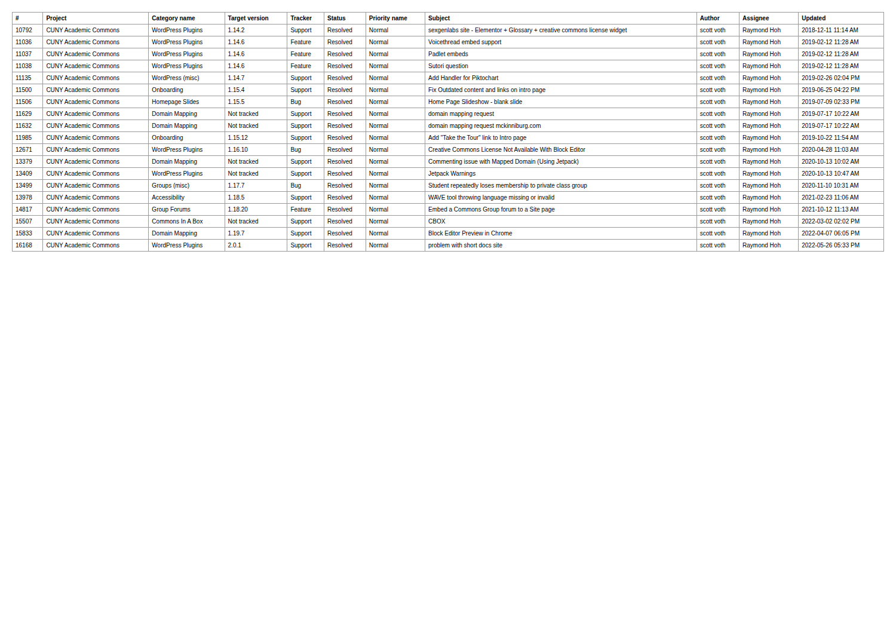| # | Project | Category name | Target version | Tracker | Status | Priority name | Subject | Author | Assignee | Updated |
| --- | --- | --- | --- | --- | --- | --- | --- | --- | --- | --- |
| 10792 | CUNY Academic Commons | WordPress Plugins | 1.14.2 | Support | Resolved | Normal | sexgenlabs site - Elementor + Glossary + creative commons license widget | scott voth | Raymond Hoh | 2018-12-11 11:14 AM |
| 11036 | CUNY Academic Commons | WordPress Plugins | 1.14.6 | Feature | Resolved | Normal | Voicethread embed support | scott voth | Raymond Hoh | 2019-02-12 11:28 AM |
| 11037 | CUNY Academic Commons | WordPress Plugins | 1.14.6 | Feature | Resolved | Normal | Padlet embeds | scott voth | Raymond Hoh | 2019-02-12 11:28 AM |
| 11038 | CUNY Academic Commons | WordPress Plugins | 1.14.6 | Feature | Resolved | Normal | Sutori question | scott voth | Raymond Hoh | 2019-02-12 11:28 AM |
| 11135 | CUNY Academic Commons | WordPress (misc) | 1.14.7 | Support | Resolved | Normal | Add Handler for Piktochart | scott voth | Raymond Hoh | 2019-02-26 02:04 PM |
| 11500 | CUNY Academic Commons | Onboarding | 1.15.4 | Support | Resolved | Normal | Fix Outdated content and links on intro page | scott voth | Raymond Hoh | 2019-06-25 04:22 PM |
| 11506 | CUNY Academic Commons | Homepage Slides | 1.15.5 | Bug | Resolved | Normal | Home Page Slideshow - blank slide | scott voth | Raymond Hoh | 2019-07-09 02:33 PM |
| 11629 | CUNY Academic Commons | Domain Mapping | Not tracked | Support | Resolved | Normal | domain mapping request | scott voth | Raymond Hoh | 2019-07-17 10:22 AM |
| 11632 | CUNY Academic Commons | Domain Mapping | Not tracked | Support | Resolved | Normal | domain mapping request mckinniburg.com | scott voth | Raymond Hoh | 2019-07-17 10:22 AM |
| 11985 | CUNY Academic Commons | Onboarding | 1.15.12 | Support | Resolved | Normal | Add "Take the Tour" link to Intro page | scott voth | Raymond Hoh | 2019-10-22 11:54 AM |
| 12671 | CUNY Academic Commons | WordPress Plugins | 1.16.10 | Bug | Resolved | Normal | Creative Commons License Not Available With Block Editor | scott voth | Raymond Hoh | 2020-04-28 11:03 AM |
| 13379 | CUNY Academic Commons | Domain Mapping | Not tracked | Support | Resolved | Normal | Commenting issue with Mapped Domain (Using Jetpack) | scott voth | Raymond Hoh | 2020-10-13 10:02 AM |
| 13409 | CUNY Academic Commons | WordPress Plugins | Not tracked | Support | Resolved | Normal | Jetpack Warnings | scott voth | Raymond Hoh | 2020-10-13 10:47 AM |
| 13499 | CUNY Academic Commons | Groups (misc) | 1.17.7 | Bug | Resolved | Normal | Student repeatedly loses membership to private class group | scott voth | Raymond Hoh | 2020-11-10 10:31 AM |
| 13978 | CUNY Academic Commons | Accessibility | 1.18.5 | Support | Resolved | Normal | WAVE tool throwing language missing or invalid | scott voth | Raymond Hoh | 2021-02-23 11:06 AM |
| 14817 | CUNY Academic Commons | Group Forums | 1.18.20 | Feature | Resolved | Normal | Embed a Commons Group forum to a Site page | scott voth | Raymond Hoh | 2021-10-12 11:13 AM |
| 15507 | CUNY Academic Commons | Commons In A Box | Not tracked | Support | Resolved | Normal | CBOX | scott voth | Raymond Hoh | 2022-03-02 02:02 PM |
| 15833 | CUNY Academic Commons | Domain Mapping | 1.19.7 | Support | Resolved | Normal | Block Editor Preview in Chrome | scott voth | Raymond Hoh | 2022-04-07 06:05 PM |
| 16168 | CUNY Academic Commons | WordPress Plugins | 2.0.1 | Support | Resolved | Normal | problem with short docs site | scott voth | Raymond Hoh | 2022-05-26 05:33 PM |